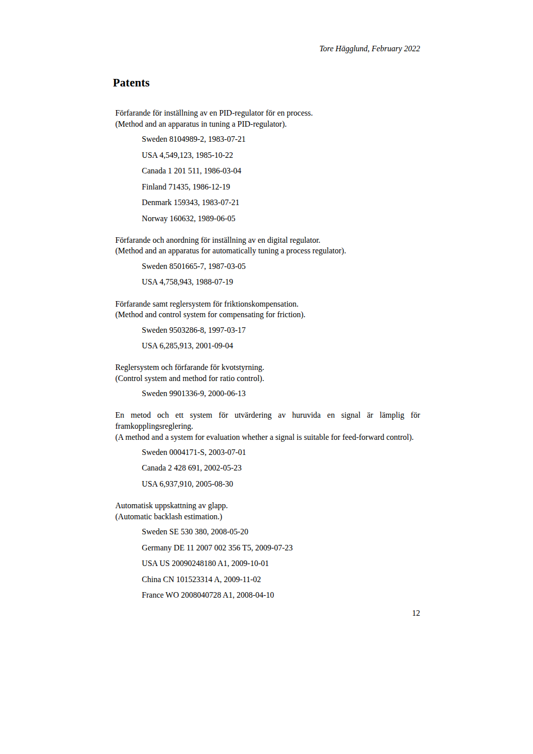Tore Hägglund, February 2022
Patents
Förfarande för inställning av en PID-regulator för en process.
(Method and an apparatus in tuning a PID-regulator).
Sweden 8104989-2, 1983-07-21
USA 4,549,123, 1985-10-22
Canada 1 201 511, 1986-03-04
Finland 71435, 1986-12-19
Denmark 159343, 1983-07-21
Norway 160632, 1989-06-05
Förfarande och anordning för inställning av en digital regulator.
(Method and an apparatus for automatically tuning a process regulator).
Sweden 8501665-7, 1987-03-05
USA 4,758,943, 1988-07-19
Förfarande samt reglersystem för friktionskompensation.
(Method and control system for compensating for friction).
Sweden 9503286-8, 1997-03-17
USA 6,285,913, 2001-09-04
Reglersystem och förfarande för kvotstyrning.
(Control system and method for ratio control).
Sweden 9901336-9, 2000-06-13
En metod och ett system för utvärdering av huruvida en signal är lämplig för framkopplingsreglering.
(A method and a system for evaluation whether a signal is suitable for feed-forward control).
Sweden 0004171-S, 2003-07-01
Canada 2 428 691, 2002-05-23
USA 6,937,910, 2005-08-30
Automatisk uppskattning av glapp.
(Automatic backlash estimation.)
Sweden SE 530 380, 2008-05-20
Germany DE 11 2007 002 356 T5, 2009-07-23
USA US 20090248180 A1, 2009-10-01
China CN 101523314 A, 2009-11-02
France WO 2008040728 A1, 2008-04-10
12